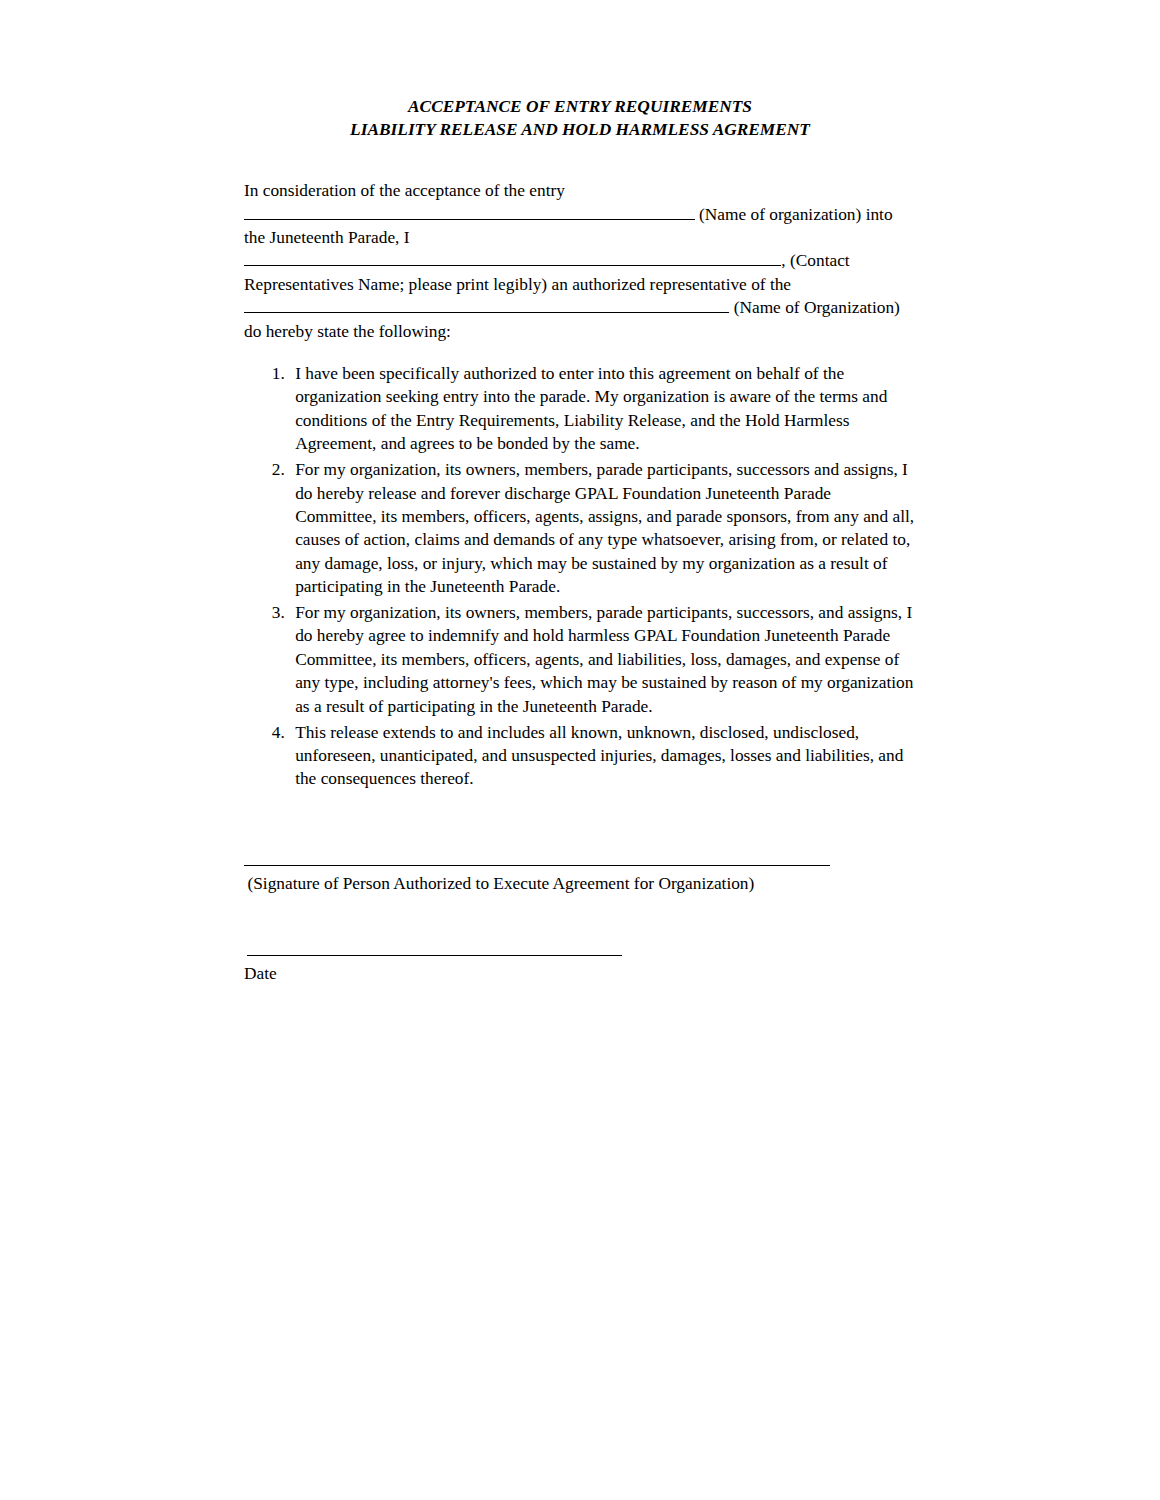ACCEPTANCE OF ENTRY REQUIREMENTS LIABILITY RELEASE AND HOLD HARMLESS AGREMENT
In consideration of the acceptance of the entry
(Name of organization) into the Juneteenth Parade, I
, (Contact Representatives Name; please print legibly) an authorized representative of the
(Name of Organization) do hereby state the following:
I have been specifically authorized to enter into this agreement on behalf of the organization seeking entry into the parade. My organization is aware of the terms and conditions of the Entry Requirements, Liability Release, and the Hold Harmless Agreement, and agrees to be bonded by the same.
For my organization, its owners, members, parade participants, successors and assigns, I do hereby release and forever discharge GPAL Foundation Juneteenth Parade Committee, its members, officers, agents, assigns, and parade sponsors, from any and all, causes of action, claims and demands of any type whatsoever, arising from, or related to, any damage, loss, or injury, which may be sustained by my organization as a result of participating in the Juneteenth Parade.
For my organization, its owners, members, parade participants, successors, and assigns, I do hereby agree to indemnify and hold harmless GPAL Foundation Juneteenth Parade Committee, its members, officers, agents, and liabilities, loss, damages, and expense of any type, including attorney's fees, which may be sustained by reason of my organization as a result of participating in the Juneteenth Parade.
This release extends to and includes all known, unknown, disclosed, undisclosed, unforeseen, unanticipated, and unsuspected injuries, damages, losses and liabilities, and the consequences thereof.
(Signature of Person Authorized to Execute Agreement for Organization)
Date